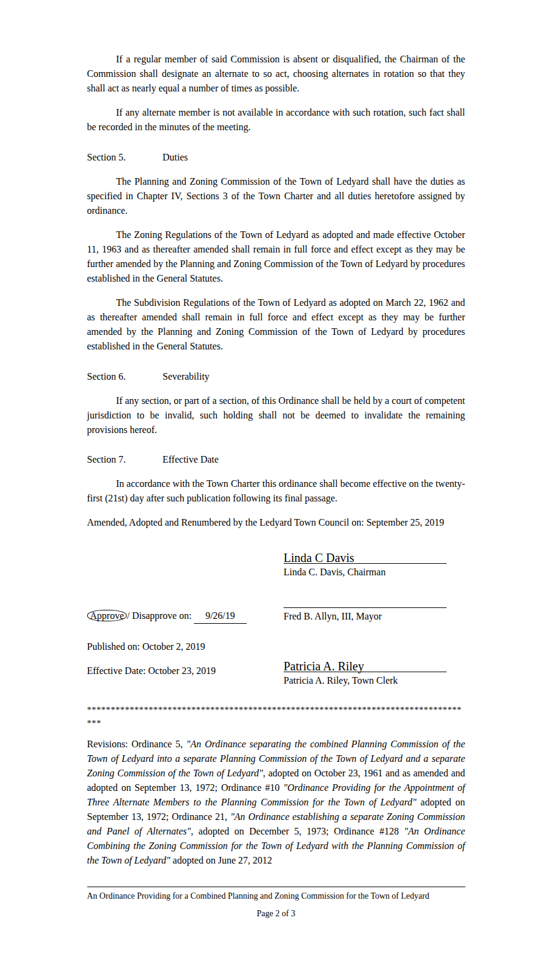If a regular member of said Commission is absent or disqualified, the Chairman of the Commission shall designate an alternate to so act, choosing alternates in rotation so that they shall act as nearly equal a number of times as possible.
If any alternate member is not available in accordance with such rotation, such fact shall be recorded in the minutes of the meeting.
Section 5. Duties
The Planning and Zoning Commission of the Town of Ledyard shall have the duties as specified in Chapter IV, Sections 3 of the Town Charter and all duties heretofore assigned by ordinance.
The Zoning Regulations of the Town of Ledyard as adopted and made effective October 11, 1963 and as thereafter amended shall remain in full force and effect except as they may be further amended by the Planning and Zoning Commission of the Town of Ledyard by procedures established in the General Statutes.
The Subdivision Regulations of the Town of Ledyard as adopted on March 22, 1962 and as thereafter amended shall remain in full force and effect except as they may be further amended by the Planning and Zoning Commission of the Town of Ledyard by procedures established in the General Statutes.
Section 6. Severability
If any section, or part of a section, of this Ordinance shall be held by a court of competent jurisdiction to be invalid, such holding shall not be deemed to invalidate the remaining provisions hereof.
Section 7. Effective Date
In accordance with the Town Charter this ordinance shall become effective on the twenty-first (21st) day after such publication following its final passage.
Amended, Adopted and Renumbered by the Ledyard Town Council on: September 25, 2019
Linda C Davis Linda C. Davis, Chairman
Approve/ Disapprove on: 9/26/19
Fred B. Allyn, III, Mayor
Published on: October 2, 2019
Effective Date: October 23, 2019
Patricia A. Riley Patricia A. Riley, Town Clerk
**********************************************************************************
Revisions: Ordinance 5, "An Ordinance separating the combined Planning Commission of the Town of Ledyard into a separate Planning Commission of the Town of Ledyard and a separate Zoning Commission of the Town of Ledyard", adopted on October 23, 1961 and as amended and adopted on September 13, 1972; Ordinance #10 "Ordinance Providing for the Appointment of Three Alternate Members to the Planning Commission for the Town of Ledyard" adopted on September 13, 1972; Ordinance 21, "An Ordinance establishing a separate Zoning Commission and Panel of Alternates", adopted on December 5, 1973; Ordinance #128 "An Ordinance Combining the Zoning Commission for the Town of Ledyard with the Planning Commission of the Town of Ledyard" adopted on June 27, 2012
An Ordinance Providing for a Combined Planning and Zoning Commission for the Town of Ledyard Page 2 of 3